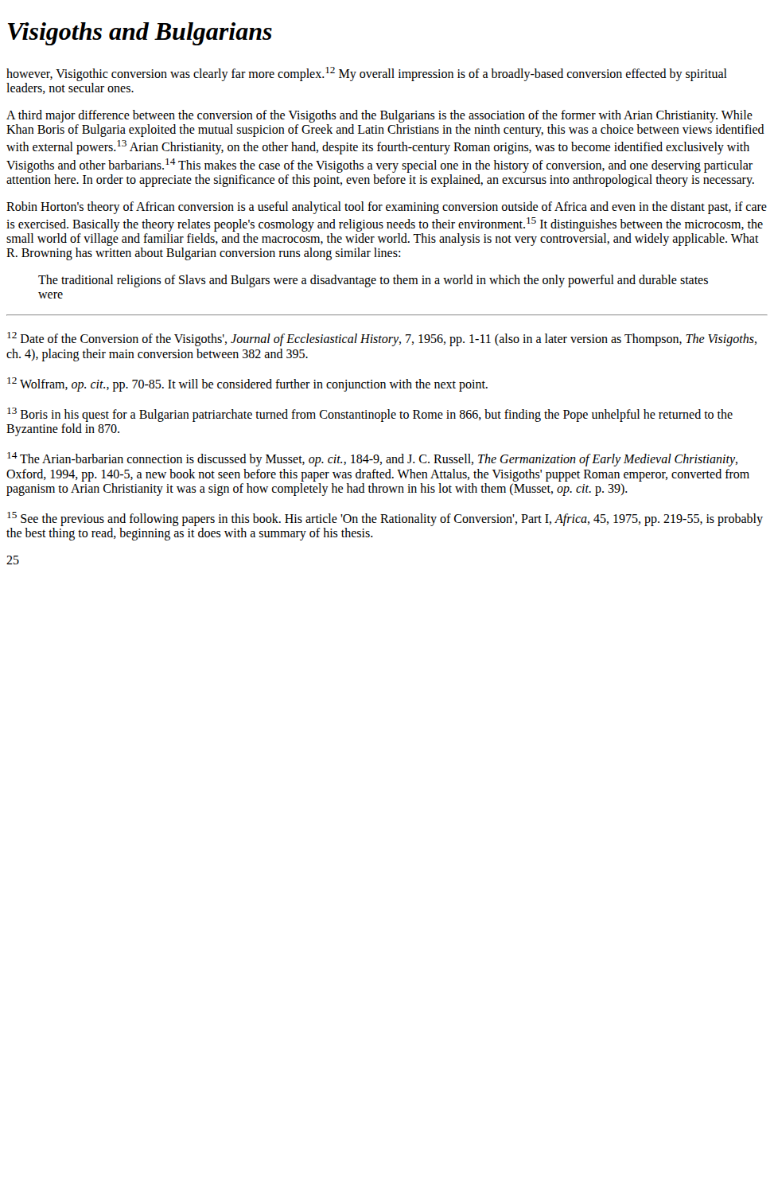Visigoths and Bulgarians
however, Visigothic conversion was clearly far more complex.12 My overall impression is of a broadly-based conversion effected by spiritual leaders, not secular ones.
A third major difference between the conversion of the Visigoths and the Bulgarians is the association of the former with Arian Christianity. While Khan Boris of Bulgaria exploited the mutual suspicion of Greek and Latin Christians in the ninth century, this was a choice between views identified with external powers.13 Arian Christianity, on the other hand, despite its fourth-century Roman origins, was to become identified exclusively with Visigoths and other barbarians.14 This makes the case of the Visigoths a very special one in the history of conversion, and one deserving particular attention here. In order to appreciate the significance of this point, even before it is explained, an excursus into anthropological theory is necessary.
Robin Horton's theory of African conversion is a useful analytical tool for examining conversion outside of Africa and even in the distant past, if care is exercised. Basically the theory relates people's cosmology and religious needs to their environment.15 It distinguishes between the microcosm, the small world of village and familiar fields, and the macrocosm, the wider world. This analysis is not very controversial, and widely applicable. What R. Browning has written about Bulgarian conversion runs along similar lines:
The traditional religions of Slavs and Bulgars were a disadvantage to them in a world in which the only powerful and durable states were
12 Date of the Conversion of the Visigoths', Journal of Ecclesiastical History, 7, 1956, pp. 1-11 (also in a later version as Thompson, The Visigoths, ch. 4), placing their main conversion between 382 and 395.
12 Wolfram, op. cit., pp. 70-85. It will be considered further in conjunction with the next point.
13 Boris in his quest for a Bulgarian patriarchate turned from Constantinople to Rome in 866, but finding the Pope unhelpful he returned to the Byzantine fold in 870.
14 The Arian-barbarian connection is discussed by Musset, op. cit., 184-9, and J. C. Russell, The Germanization of Early Medieval Christianity, Oxford, 1994, pp. 140-5, a new book not seen before this paper was drafted. When Attalus, the Visigoths' puppet Roman emperor, converted from paganism to Arian Christianity it was a sign of how completely he had thrown in his lot with them (Musset, op. cit. p. 39).
15 See the previous and following papers in this book. His article 'On the Rationality of Conversion', Part I, Africa, 45, 1975, pp. 219-55, is probably the best thing to read, beginning as it does with a summary of his thesis.
25